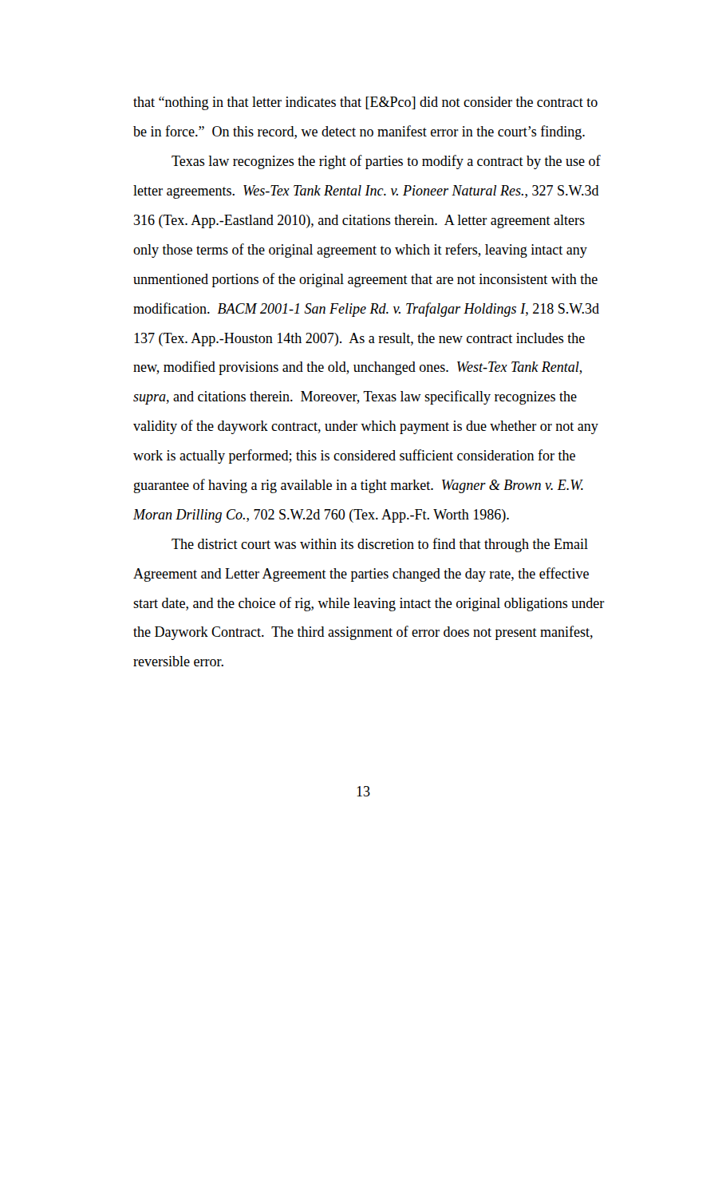that “nothing in that letter indicates that [E&Pco] did not consider the contract to be in force.” On this record, we detect no manifest error in the court’s finding.
Texas law recognizes the right of parties to modify a contract by the use of letter agreements. Wes-Tex Tank Rental Inc. v. Pioneer Natural Res., 327 S.W.3d 316 (Tex. App.-Eastland 2010), and citations therein. A letter agreement alters only those terms of the original agreement to which it refers, leaving intact any unmentioned portions of the original agreement that are not inconsistent with the modification. BACM 2001-1 San Felipe Rd. v. Trafalgar Holdings I, 218 S.W.3d 137 (Tex. App.-Houston 14th 2007). As a result, the new contract includes the new, modified provisions and the old, unchanged ones. West-Tex Tank Rental, supra, and citations therein. Moreover, Texas law specifically recognizes the validity of the daywork contract, under which payment is due whether or not any work is actually performed; this is considered sufficient consideration for the guarantee of having a rig available in a tight market. Wagner & Brown v. E.W. Moran Drilling Co., 702 S.W.2d 760 (Tex. App.-Ft. Worth 1986).
The district court was within its discretion to find that through the Email Agreement and Letter Agreement the parties changed the day rate, the effective start date, and the choice of rig, while leaving intact the original obligations under the Daywork Contract. The third assignment of error does not present manifest, reversible error.
13